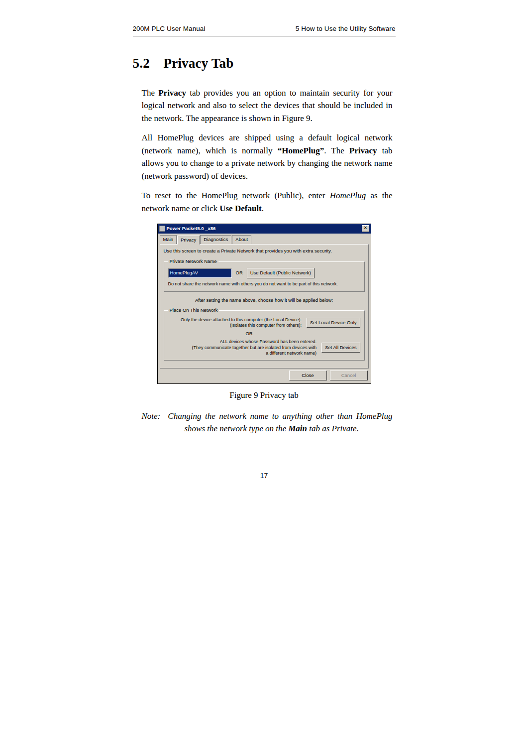200M PLC User Manual
5 How to Use the Utility Software
5.2 Privacy Tab
The Privacy tab provides you an option to maintain security for your logical network and also to select the devices that should be included in the network. The appearance is shown in Figure 9.
All HomePlug devices are shipped using a default logical network (network name), which is normally “HomePlug”. The Privacy tab allows you to change to a private network by changing the network name (network password) of devices.
To reset to the HomePlug network (Public), enter HomePlug as the network name or click Use Default.
Power Packet5.0 _x86
✕
Main
Privacy
Diagnostics
About
Use this screen to create a Private Network that provides you with extra security.
Private Network Name
HomePlugAV OR Use Default (Public Network)
Do not share the network name with others you do not want to be part of this network.
After setting the name above, choose how it will be applied below:
Place On This Network
Only the device attached to this computer (the Local Device).
(Isolates this computer from others):
Set Local Device Only
OR
ALL devices whose Password has been entered.
(They communicate together but are isolated from devices with
a different network name)
Set All Devices
Close Cancel
Figure 9 Privacy tab
Note: Changing the network name to anything other than HomePlug shows the network type on the Main tab as Private.
17